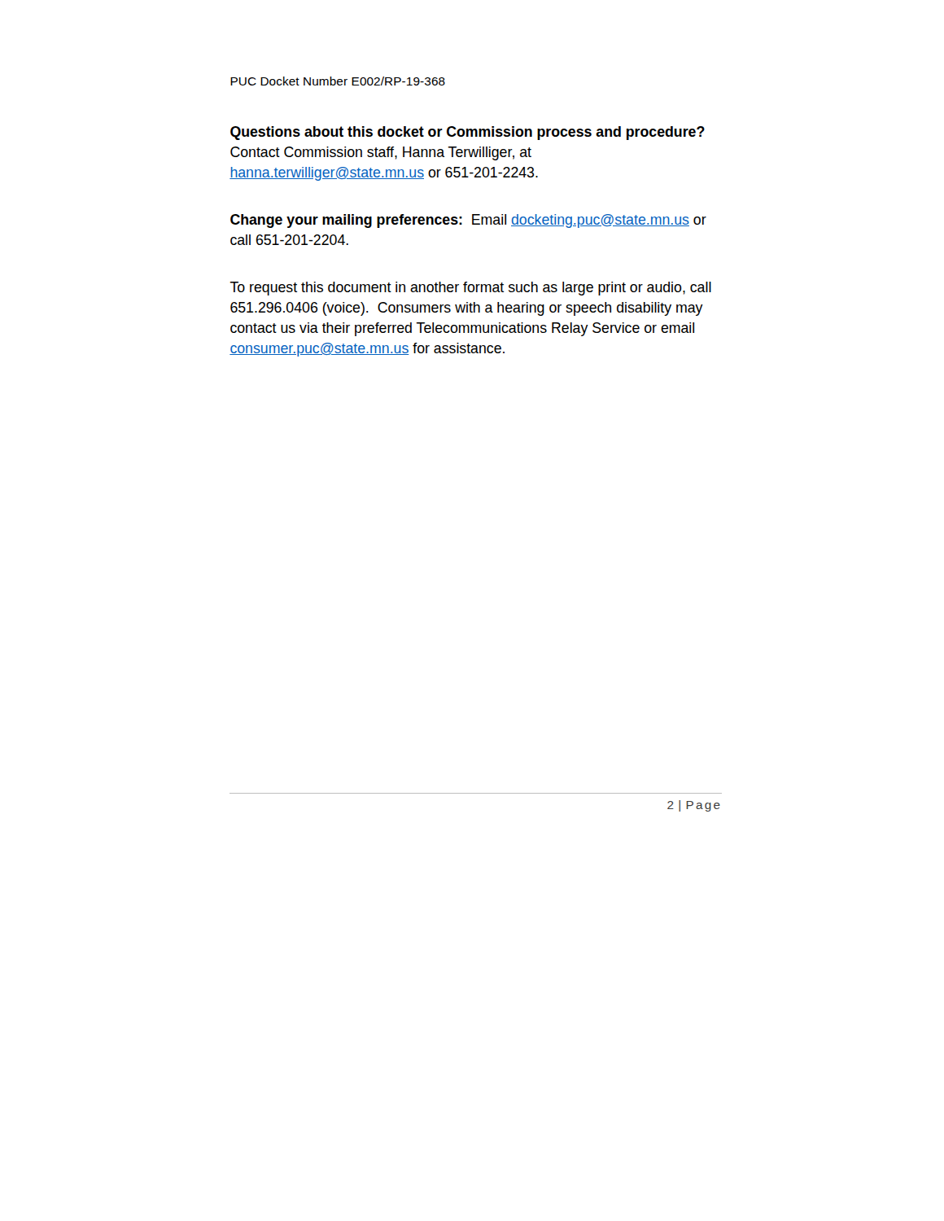PUC Docket Number E002/RP-19-368
Questions about this docket or Commission process and procedure? Contact Commission staff, Hanna Terwilliger, at hanna.terwilliger@state.mn.us or 651-201-2243.
Change your mailing preferences: Email docketing.puc@state.mn.us or call 651-201-2204.
To request this document in another format such as large print or audio, call 651.296.0406 (voice). Consumers with a hearing or speech disability may contact us via their preferred Telecommunications Relay Service or email consumer.puc@state.mn.us for assistance.
2 | Page